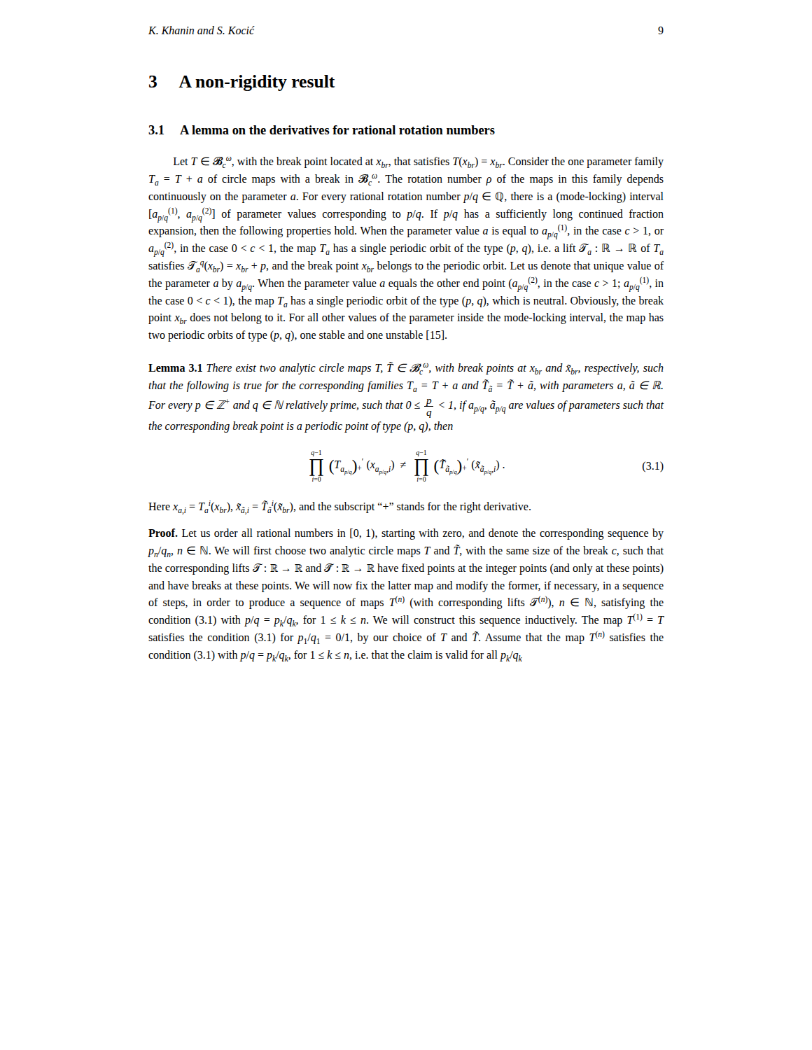K. Khanin and S. Kocić 9
3 A non-rigidity result
3.1 A lemma on the derivatives for rational rotation numbers
Let T ∈ 𝓑cω, with the break point located at xbr, that satisfies T(xbr) = xbr. Consider the one parameter family Ta = T + a of circle maps with a break in 𝓑cω. The rotation number ρ of the maps in this family depends continuously on the parameter a. For every rational rotation number p/q ∈ ℚ, there is a (mode-locking) interval [ap/q(1), ap/q(2)] of parameter values corresponding to p/q. If p/q has a sufficiently long continued fraction expansion, then the following properties hold. When the parameter value a is equal to ap/q(1), in the case c > 1, or ap/q(2), in the case 0 < c < 1, the map Ta has a single periodic orbit of the type (p, q), i.e. a lift 𝒯a : ℝ → ℝ of Ta satisfies 𝒯aq(xbr) = xbr + p, and the break point xbr belongs to the periodic orbit. Let us denote that unique value of the parameter a by ap/q. When the parameter value a equals the other end point (ap/q(2), in the case c > 1; ap/q(1), in the case 0 < c < 1), the map Ta has a single periodic orbit of the type (p, q), which is neutral. Obviously, the break point xbr does not belong to it. For all other values of the parameter inside the mode-locking interval, the map has two periodic orbits of type (p, q), one stable and one unstable [15].
Lemma 3.1 There exist two analytic circle maps T, T̃ ∈ 𝓑cω, with break points at xbr and x̃br, respectively, such that the following is true for the corresponding families Ta = T + a and T̃ã = T̃ + ã, with parameters a, ã ∈ ℝ. For every p ∈ ℤ+ and q ∈ ℕ relatively prime, such that 0 ≤ pq < 1, if ap/q, ãp/q are values of parameters such that the corresponding break point is a periodic point of type (p, q), then
q−1∏i=0 (Tap/q)+′ (xap/q,i) ≠ q−1∏i=0 (T̃ãp/q)+′ (x̃ãp/q,i) . (3.1)
Here xa,i = Tai(xbr), x̃ã,i = T̃ãi(x̃br), and the subscript “+” stands for the right derivative.
Proof. Let us order all rational numbers in [0, 1), starting with zero, and denote the corresponding sequence by pn/qn, n ∈ ℕ. We will first choose two analytic circle maps T and T̃, with the same size of the break c, such that the corresponding lifts 𝒯 : ℝ → ℝ and 𝒯̃ : ℝ → ℝ have fixed points at the integer points (and only at these points) and have breaks at these points. We will now fix the latter map and modify the former, if necessary, in a sequence of steps, in order to produce a sequence of maps T(n) (with corresponding lifts 𝒯(n)), n ∈ ℕ, satisfying the condition (3.1) with p/q = pk/qk, for 1 ≤ k ≤ n. We will construct this sequence inductively. The map T(1) = T satisfies the condition (3.1) for p1/q1 = 0/1, by our choice of T and T̃. Assume that the map T(n) satisfies the condition (3.1) with p/q = pk/qk, for 1 ≤ k ≤ n, i.e. that the claim is valid for all pk/qk